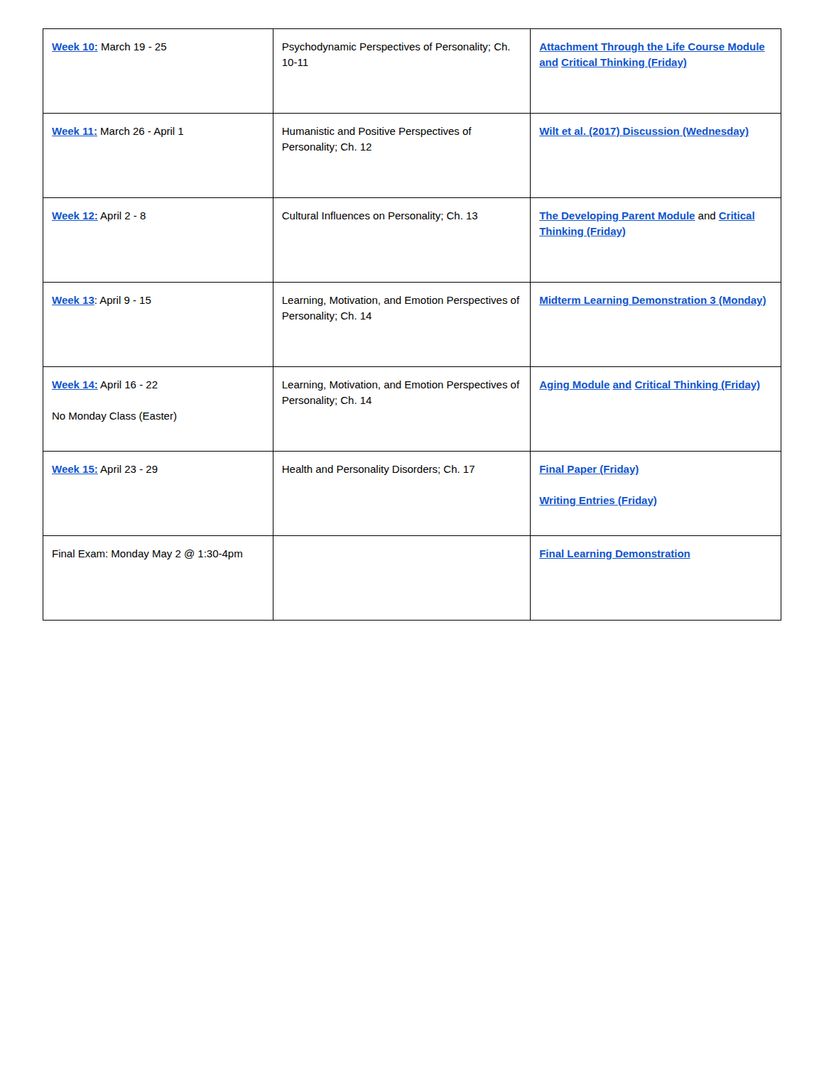| Week 10: March 19 - 25 | Psychodynamic Perspectives of Personality; Ch. 10-11 | Attachment Through the Life Course Module and Critical Thinking (Friday) |
| Week 11: March 26 - April 1 | Humanistic and Positive Perspectives of Personality; Ch. 12 | Wilt et al. (2017) Discussion (Wednesday) |
| Week 12: April 2 - 8 | Cultural Influences on Personality; Ch. 13 | The Developing Parent Module and Critical Thinking (Friday) |
| Week 13 : April 9 - 15 | Learning, Motivation, and Emotion Perspectives of Personality; Ch. 14 | Midterm Learning Demonstration 3 (Monday) |
| Week 14: April 16 - 22 No Monday Class (Easter) | Learning, Motivation, and Emotion Perspectives of Personality; Ch. 14 | Aging Module and Critical Thinking (Friday) |
| Week 15: April 23 - 29 | Health and Personality Disorders; Ch. 17 | Final Paper (Friday) Writing Entries (Friday) |
| Final Exam: Monday May 2 @ 1:30-4pm | | Final Learning Demonstration |